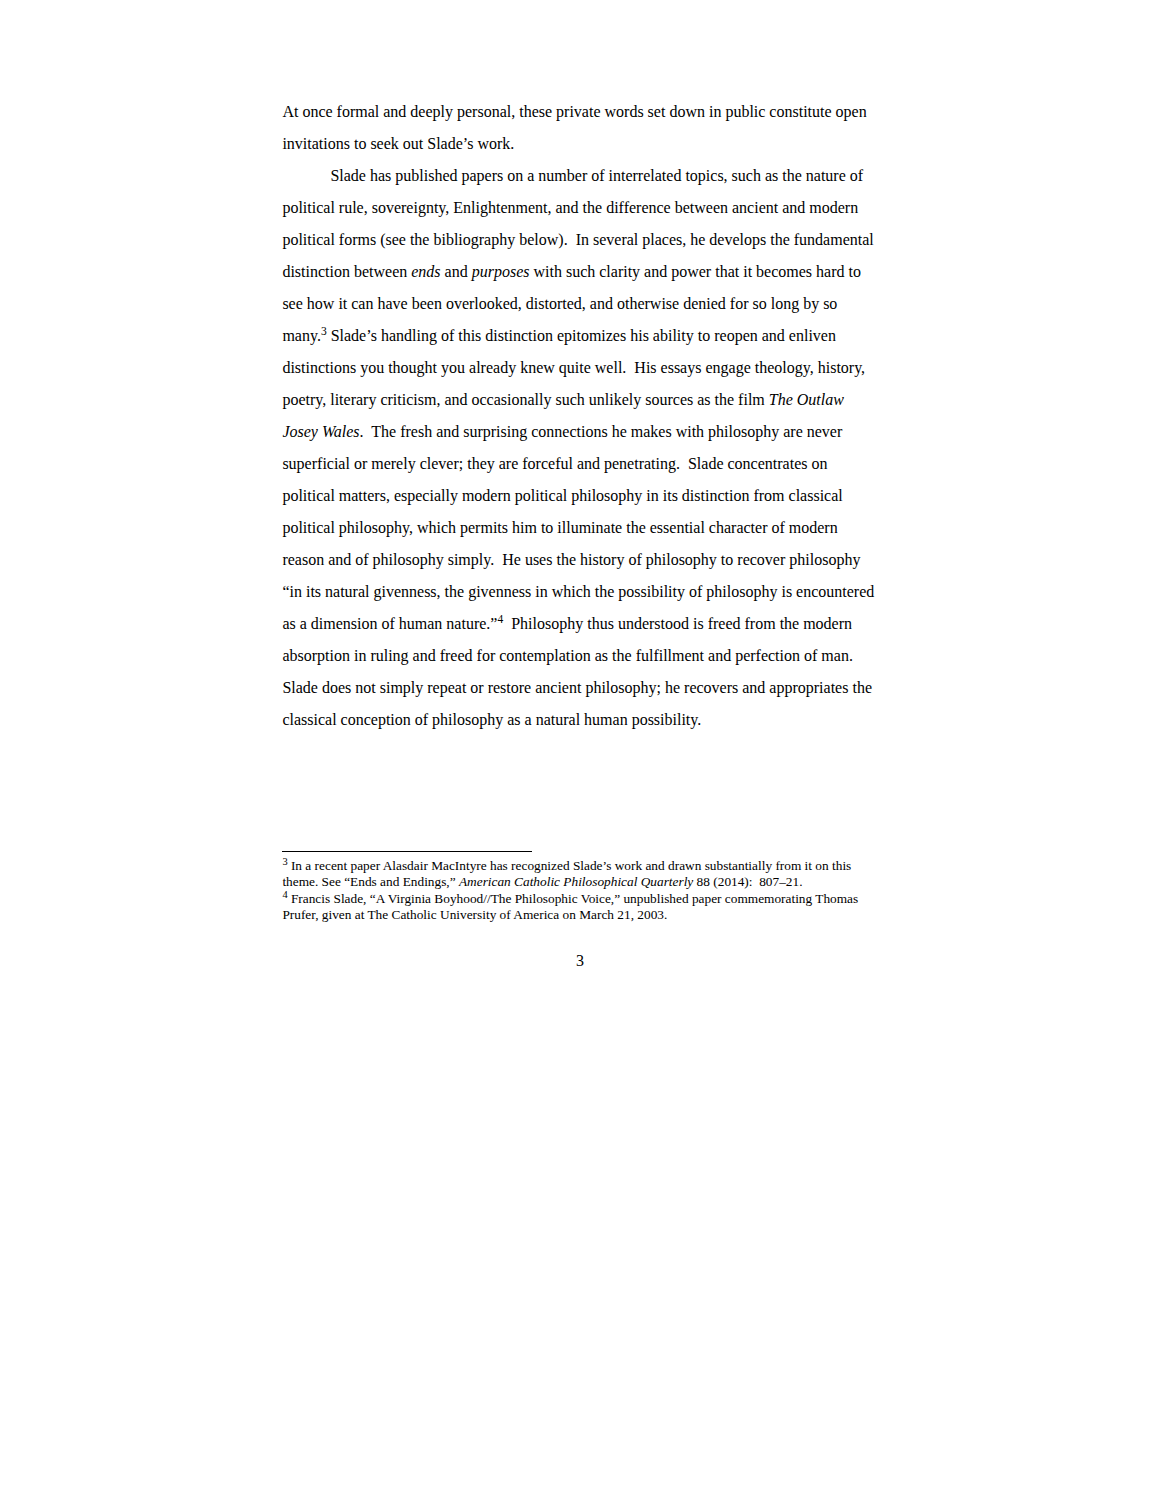At once formal and deeply personal, these private words set down in public constitute open invitations to seek out Slade’s work.
Slade has published papers on a number of interrelated topics, such as the nature of political rule, sovereignty, Enlightenment, and the difference between ancient and modern political forms (see the bibliography below). In several places, he develops the fundamental distinction between ends and purposes with such clarity and power that it becomes hard to see how it can have been overlooked, distorted, and otherwise denied for so long by so many.3 Slade’s handling of this distinction epitomizes his ability to reopen and enliven distinctions you thought you already knew quite well. His essays engage theology, history, poetry, literary criticism, and occasionally such unlikely sources as the film The Outlaw Josey Wales. The fresh and surprising connections he makes with philosophy are never superficial or merely clever; they are forceful and penetrating. Slade concentrates on political matters, especially modern political philosophy in its distinction from classical political philosophy, which permits him to illuminate the essential character of modern reason and of philosophy simply. He uses the history of philosophy to recover philosophy “in its natural givenness, the givenness in which the possibility of philosophy is encountered as a dimension of human nature.”4 Philosophy thus understood is freed from the modern absorption in ruling and freed for contemplation as the fulfillment and perfection of man. Slade does not simply repeat or restore ancient philosophy; he recovers and appropriates the classical conception of philosophy as a natural human possibility.
3 In a recent paper Alasdair MacIntyre has recognized Slade’s work and drawn substantially from it on this theme. See “Ends and Endings,” American Catholic Philosophical Quarterly 88 (2014): 807–21.
4 Francis Slade, “A Virginia Boyhood//The Philosophic Voice,” unpublished paper commemorating Thomas Prufer, given at The Catholic University of America on March 21, 2003.
3